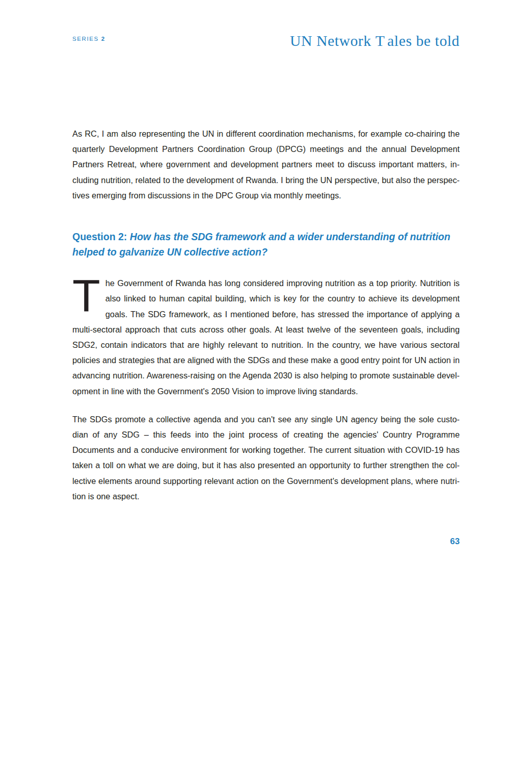Series 2
UN Network Tales be told
As RC, I am also representing the UN in different coordination mechanisms, for example co-chairing the quarterly Development Partners Coordination Group (DPCG) meetings and the annual Development Partners Retreat, where government and development partners meet to discuss important matters, including nutrition, related to the development of Rwanda. I bring the UN perspective, but also the perspectives emerging from discussions in the DPC Group via monthly meetings.
Question 2: How has the SDG framework and a wider understanding of nutrition helped to galvanize UN collective action?
The Government of Rwanda has long considered improving nutrition as a top priority. Nutrition is also linked to human capital building, which is key for the country to achieve its development goals. The SDG framework, as I mentioned before, has stressed the importance of applying a multi-sectoral approach that cuts across other goals. At least twelve of the seventeen goals, including SDG2, contain indicators that are highly relevant to nutrition. In the country, we have various sectoral policies and strategies that are aligned with the SDGs and these make a good entry point for UN action in advancing nutrition. Awareness-raising on the Agenda 2030 is also helping to promote sustainable development in line with the Government's 2050 Vision to improve living standards.
The SDGs promote a collective agenda and you can't see any single UN agency being the sole custodian of any SDG – this feeds into the joint process of creating the agencies' Country Programme Documents and a conducive environment for working together. The current situation with COVID-19 has taken a toll on what we are doing, but it has also presented an opportunity to further strengthen the collective elements around supporting relevant action on the Government's development plans, where nutrition is one aspect.
63